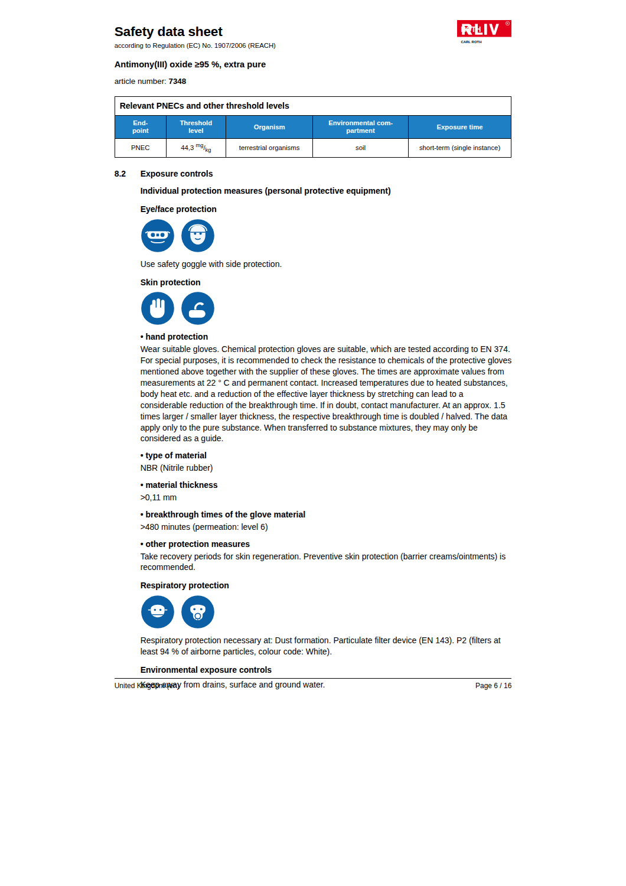ROTH CARL ROTH R
Safety data sheet
according to Regulation (EC) No. 1907/2006 (REACH)
Antimony(III) oxide ≥95 %, extra pure
article number: 7348
Relevant PNECs and other threshold levels
| End- point | Threshold level | Organism | Environmental com- partment | Exposure time |
| --- | --- | --- | --- | --- |
| PNEC | 44,3 mg / kg | terrestrial organisms | soil | short-term (single instance) |
8.2
Exposure controls
Individual protection measures (personal protective equipment)
Eye/face protection
Use safety goggle with side protection.
Skin protection
• hand protection
Wear suitable gloves. Chemical protection gloves are suitable, which are tested according to EN 374. For special purposes, it is recommended to check the resistance to chemicals of the protective gloves mentioned above together with the supplier of these gloves. The times are approximate values from measurements at 22 ° C and permanent contact. Increased temperatures due to heated substances, body heat etc. and a reduction of the effective layer thickness by stretching can lead to a considerable reduction of the breakthrough time. If in doubt, contact manufacturer. At an approx. 1.5 times larger / smaller layer thickness, the respective breakthrough time is doubled / halved. The data apply only to the pure substance. When transferred to substance mixtures, they may only be considered as a guide.
• type of material
NBR (Nitrile rubber)
• material thickness
>0,11 mm
• breakthrough times of the glove material
>480 minutes (permeation: level 6)
• other protection measures
Take recovery periods for skin regeneration. Preventive skin protection (barrier creams/ointments) is recommended.
Respiratory protection
Respiratory protection necessary at: Dust formation. Particulate filter device (EN 143). P2 (filters at least 94 % of airborne particles, colour code: White).
Environmental exposure controls
Keep away from drains, surface and ground water.
United Kingdom (en) Page 6 / 16